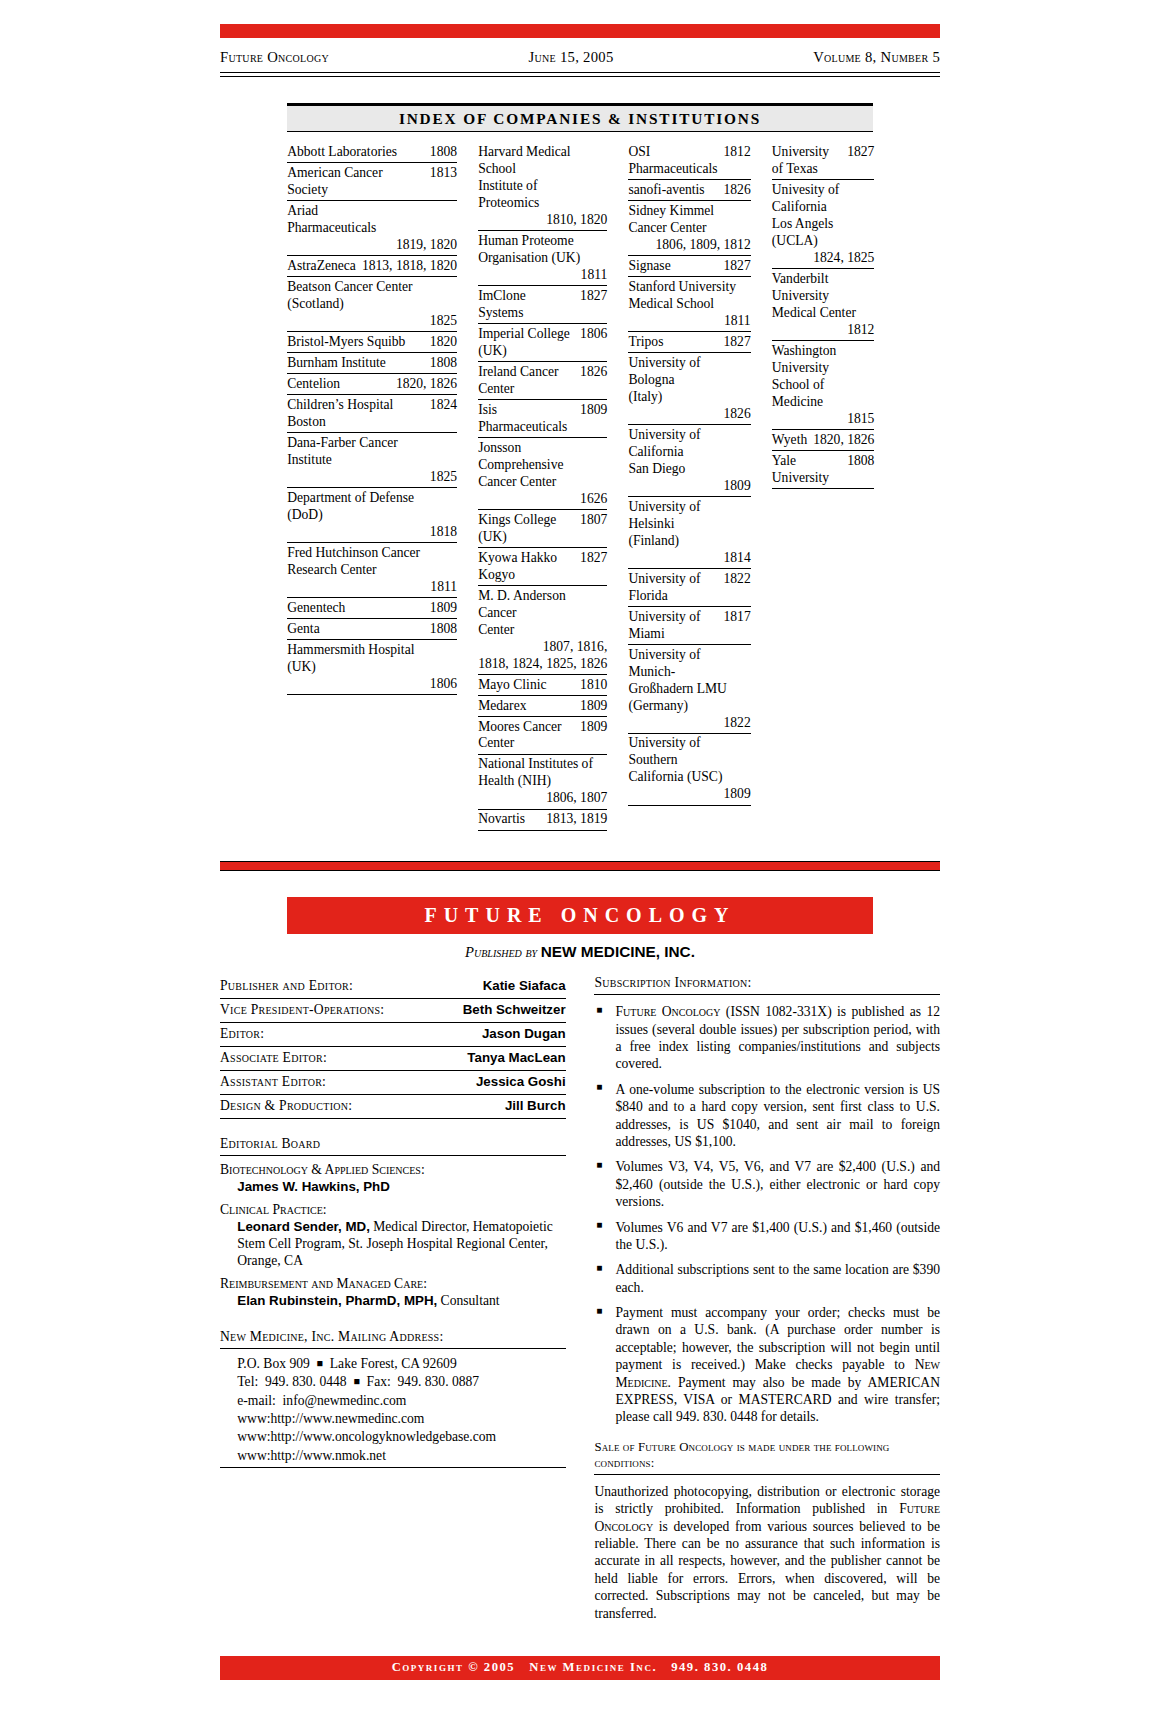Future Oncology
June 15, 2005
Volume 8, Number 5
INDEX OF COMPANIES & INSTITUTIONS
Abbott Laboratories 1808
American Cancer Society 1813
Ariad
Pharmaceuticals 1819, 1820
AstraZeneca 1813, 1818, 1820
Beatson Cancer Center
(Scotland) 1825
Bristol-Myers Squibb 1820
Burnham Institute 1808
Centelion 1820, 1826
Children’s Hospital Boston 1824
Dana-Farber Cancer
Institute 1825
Department of Defense
(DoD) 1818
Fred Hutchinson Cancer
Research Center 1811
Genentech 1809
Genta 1808
Hammersmith Hospital
(UK) 1806
Harvard Medical School
Institute of Proteomics 1810, 1820
Human Proteome
Organisation (UK) 1811
ImClone Systems 1827
Imperial College (UK) 1806
Ireland Cancer Center 1826
Isis Pharmaceuticals 1809
Jonsson Comprehensive
Cancer Center 1626
Kings College (UK) 1807
Kyowa Hakko Kogyo 1827
M. D. Anderson Cancer
Center 1807, 1816,
1818, 1824, 1825, 1826
Mayo Clinic 1810
Medarex 1809
Moores Cancer Center 1809
National Institutes of
Health (NIH) 1806, 1807
Novartis 1813, 1819
OSI Pharmaceuticals 1812
sanofi-aventis 1826
Sidney Kimmel
Cancer Center 1806, 1809, 1812
Signase 1827
Stanford University
Medical School 1811
Tripos 1827
University of Bologna
(Italy) 1826
University of California
San Diego 1809
University of Helsinki
(Finland) 1814
University of Florida 1822
University of Miami 1817
University of Munich-
Großhadern LMU
(Germany) 1822
University of Southern
California (USC) 1809
University of Texas 1827
Univesity of California
Los Angels (UCLA) 1824, 1825
Vanderbilt University
Medical Center 1812
Washington University
School of Medicine 1815
Wyeth 1820, 1826
Yale University 1808
FUTURE ONCOLOGY
Published by NEW MEDICINE, INC.
Publisher and Editor: Katie Siafaca
Vice President-Operations: Beth Schweitzer
Editor: Jason Dugan
Associate Editor: Tanya MacLean
Assistant Editor: Jessica Goshi
Design & Production: Jill Burch
Editorial Board
Biotechnology & Applied Sciences: James W. Hawkins, PhD
Clinical Practice: Leonard Sender, MD, Medical Director, Hematopoietic Stem Cell Program, St. Joseph Hospital Regional Center, Orange, CA
Reimbursement and Managed Care: Elan Rubinstein, PharmD, MPH, Consultant
New Medicine, Inc. Mailing Address:
P.O. Box 909 ■ Lake Forest, CA 92609
Tel: 949. 830. 0448 ■ Fax: 949. 830. 0887
e-mail: info@newmedinc.com
www:http://www.newmedinc.com
www:http://www.oncologyknowledgebase.com
www:http://www.nmok.net
Subscription Information:
Future Oncology (ISSN 1082-331X) is published as 12 issues (several double issues) per subscription period, with a free index listing companies/institutions and subjects covered.
A one-volume subscription to the electronic version is US $840 and to a hard copy version, sent first class to U.S. addresses, is US $1040, and sent air mail to foreign addresses, US $1,100.
Volumes V3, V4, V5, V6, and V7 are $2,400 (U.S.) and $2,460 (outside the U.S.), either electronic or hard copy versions.
Volumes V6 and V7 are $1,400 (U.S.) and $1,460 (outside the U.S.).
Additional subscriptions sent to the same location are $390 each.
Payment must accompany your order; checks must be drawn on a U.S. bank. (A purchase order number is acceptable; however, the subscription will not begin until payment is received.) Make checks payable to New Medicine. Payment may also be made by AMERICAN EXPRESS, VISA or MASTERCARD and wire transfer; please call 949. 830. 0448 for details.
Sale of Future Oncology is made under the following conditions:
Unauthorized photocopying, distribution or electronic storage is strictly prohibited. Information published in Future Oncology is developed from various sources believed to be reliable. There can be no assurance that such information is accurate in all respects, however, and the publisher cannot be held liable for errors. Errors, when discovered, will be corrected. Subscriptions may not be canceled, but may be transferred.
Copyright © 2005 New Medicine Inc. 949. 830. 0448